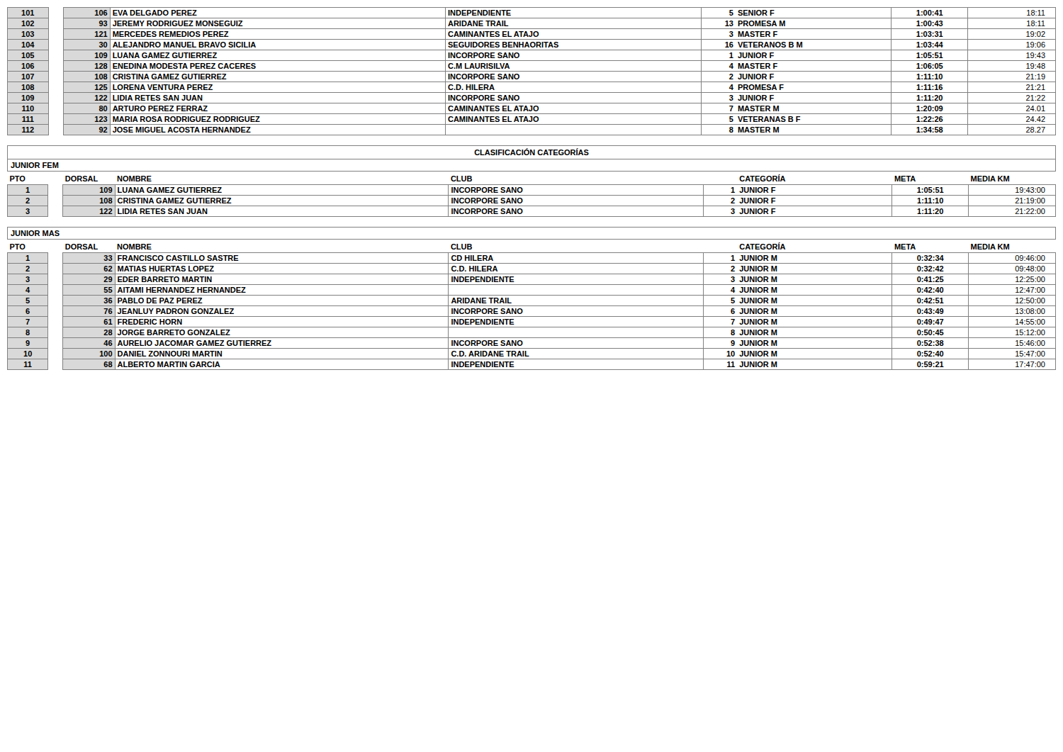| 101 | | 106 | EVA DELGADO PEREZ | INDEPENDIENTE | 5 | SENIOR F | 1:00:41 | 18:11 |
| 102 | | 93 | JEREMY RODRIGUEZ MONSEGUIZ | ARIDANE TRAIL | 13 | PROMESA M | 1:00:43 | 18:11 |
| 103 | | 121 | MERCEDES REMEDIOS PEREZ | CAMINANTES EL ATAJO | 3 | MASTER F | 1:03:31 | 19:02 |
| 104 | | 30 | ALEJANDRO MANUEL BRAVO SICILIA | SEGUIDORES BENHAORITAS | 16 | VETERANOS B M | 1:03:44 | 19:06 |
| 105 | | 109 | LUANA GAMEZ GUTIERREZ | INCORPORE SANO | 1 | JUNIOR F | 1:05:51 | 19:43 |
| 106 | | 128 | ENEDINA MODESTA PEREZ CACERES | C.M LAURISILVA | 4 | MASTER F | 1:06:05 | 19:48 |
| 107 | | 108 | CRISTINA GAMEZ GUTIERREZ | INCORPORE SANO | 2 | JUNIOR F | 1:11:10 | 21:19 |
| 108 | | 125 | LORENA VENTURA PEREZ | C.D. HILERA | 4 | PROMESA F | 1:11:16 | 21:21 |
| 109 | | 122 | LIDIA RETES SAN JUAN | INCORPORE SANO | 3 | JUNIOR F | 1:11:20 | 21:22 |
| 110 | | 80 | ARTURO PEREZ FERRAZ | CAMINANTES EL ATAJO | 7 | MASTER M | 1:20:09 | 24.01 |
| 111 | | 123 | MARIA ROSA RODRIGUEZ RODRIGUEZ | CAMINANTES EL ATAJO | 5 | VETERANAS B F | 1:22:26 | 24.42 |
| 112 | | 92 | JOSE MIGUEL ACOSTA HERNANDEZ | | 8 | MASTER M | 1:34:58 | 28.27 |
CLASIFICACIÓN CATEGORÍAS
JUNIOR FEM
| PTO | | DORSAL | NOMBRE | CLUB | | CATEGORÍA | META | MEDIA KM |
| 1 | | 109 | LUANA GAMEZ GUTIERREZ | INCORPORE SANO | 1 | JUNIOR F | 1:05:51 | 19:43:00 |
| 2 | | 108 | CRISTINA GAMEZ GUTIERREZ | INCORPORE SANO | 2 | JUNIOR F | 1:11:10 | 21:19:00 |
| 3 | | 122 | LIDIA RETES SAN JUAN | INCORPORE SANO | 3 | JUNIOR F | 1:11:20 | 21:22:00 |
JUNIOR MAS
| PTO | | DORSAL | NOMBRE | CLUB | | CATEGORÍA | META | MEDIA KM |
| 1 | | 33 | FRANCISCO CASTILLO SASTRE | CD HILERA | 1 | JUNIOR M | 0:32:34 | 09:46:00 |
| 2 | | 62 | MATIAS HUERTAS LOPEZ | C.D. HILERA | 2 | JUNIOR M | 0:32:42 | 09:48:00 |
| 3 | | 29 | EDER BARRETO MARTIN | INDEPENDIENTE | 3 | JUNIOR M | 0:41:25 | 12:25:00 |
| 4 | | 55 | AITAMI HERNANDEZ HERNANDEZ | | 4 | JUNIOR M | 0:42:40 | 12:47:00 |
| 5 | | 36 | PABLO DE PAZ PEREZ | ARIDANE TRAIL | 5 | JUNIOR M | 0:42:51 | 12:50:00 |
| 6 | | 76 | JEANLUY PADRON GONZALEZ | INCORPORE SANO | 6 | JUNIOR M | 0:43:49 | 13:08:00 |
| 7 | | 61 | FREDERIC HORN | INDEPENDIENTE | 7 | JUNIOR M | 0:49:47 | 14:55:00 |
| 8 | | 28 | JORGE BARRETO GONZALEZ | | 8 | JUNIOR M | 0:50:45 | 15:12:00 |
| 9 | | 46 | AURELIO JACOMAR GAMEZ GUTIERREZ | INCORPORE SANO | 9 | JUNIOR M | 0:52:38 | 15:46:00 |
| 10 | | 100 | DANIEL ZONNOURI MARTIN | C.D. ARIDANE TRAIL | 10 | JUNIOR M | 0:52:40 | 15:47:00 |
| 11 | | 68 | ALBERTO MARTIN GARCIA | INDEPENDIENTE | 11 | JUNIOR M | 0:59:21 | 17:47:00 |